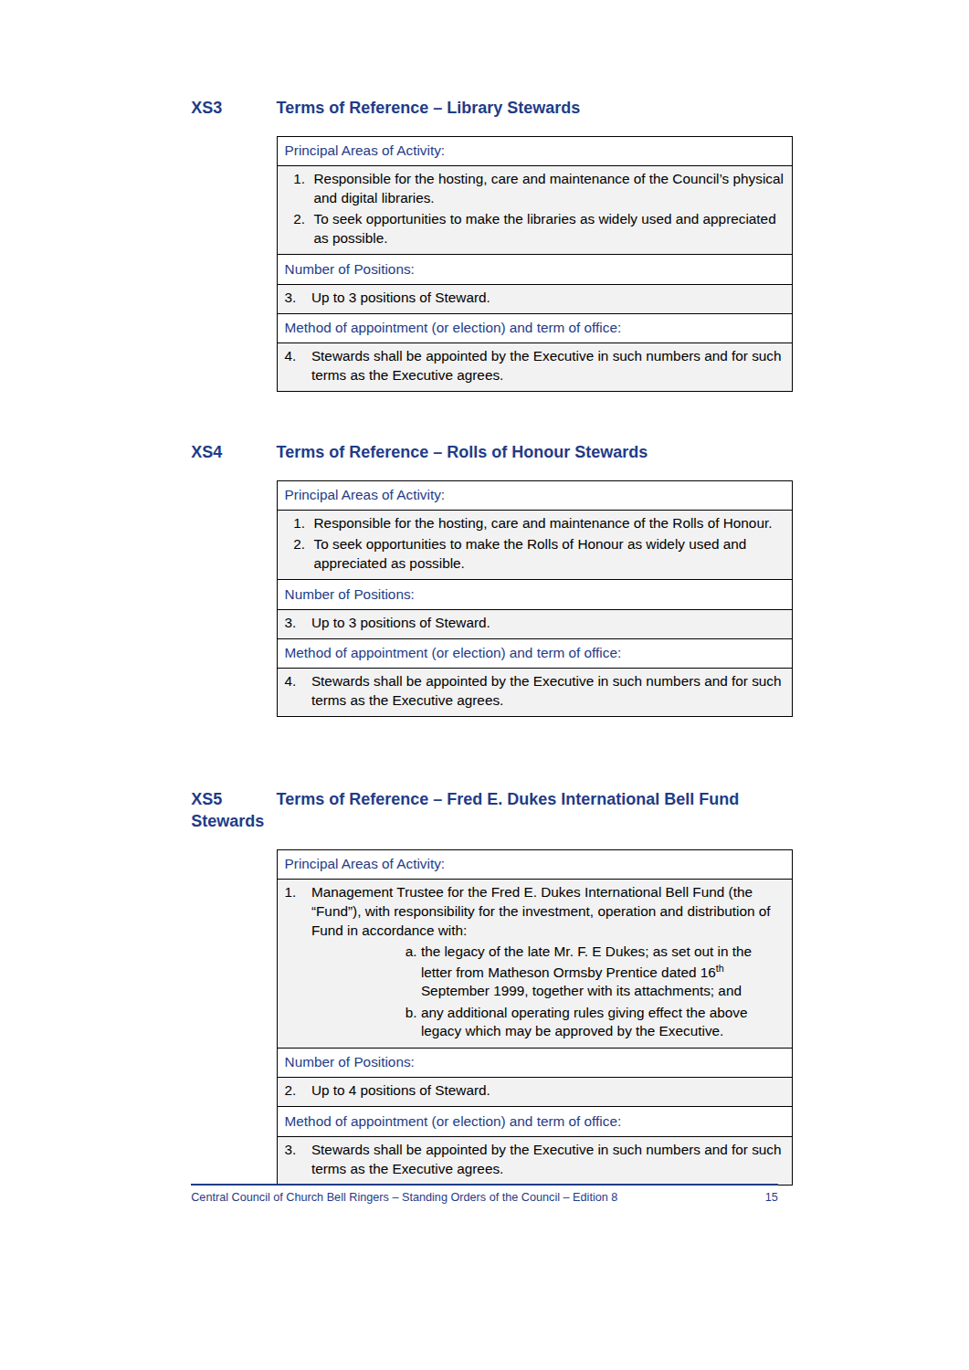XS3 Terms of Reference – Library Stewards
| Principal Areas of Activity: |
| Responsible for the hosting, care and maintenance of the Council’s physical and digital libraries. To seek opportunities to make the libraries as widely used and appreciated as possible. |
| Number of Positions: |
| 3. Up to 3 positions of Steward. |
| Method of appointment (or election) and term of office: |
| 4. Stewards shall be appointed by the Executive in such numbers and for such terms as the Executive agrees. |
XS4 Terms of Reference – Rolls of Honour Stewards
| Principal Areas of Activity: |
| Responsible for the hosting, care and maintenance of the Rolls of Honour. To seek opportunities to make the Rolls of Honour as widely used and appreciated as possible. |
| Number of Positions: |
| 3. Up to 3 positions of Steward. |
| Method of appointment (or election) and term of office: |
| 4. Stewards shall be appointed by the Executive in such numbers and for such terms as the Executive agrees. |
XS5 Terms of Reference – Fred E. Dukes International Bell Fund Stewards
| Principal Areas of Activity: |
| 1. Management Trustee for the Fred E. Dukes International Bell Fund (the “Fund”), with responsibility for the investment, operation and distribution of Fund in accordance with: the legacy of the late Mr. F. E Dukes; as set out in the letter from Matheson Ormsby Prentice dated 16 th September 1999, together with its attachments; and any additional operating rules giving effect the above legacy which may be approved by the Executive. |
| Number of Positions: |
| 2. Up to 4 positions of Steward. |
| Method of appointment (or election) and term of office: |
| 3. Stewards shall be appointed by the Executive in such numbers and for such terms as the Executive agrees. |
Central Council of Church Bell Ringers – Standing Orders of the Council – Edition 8 15